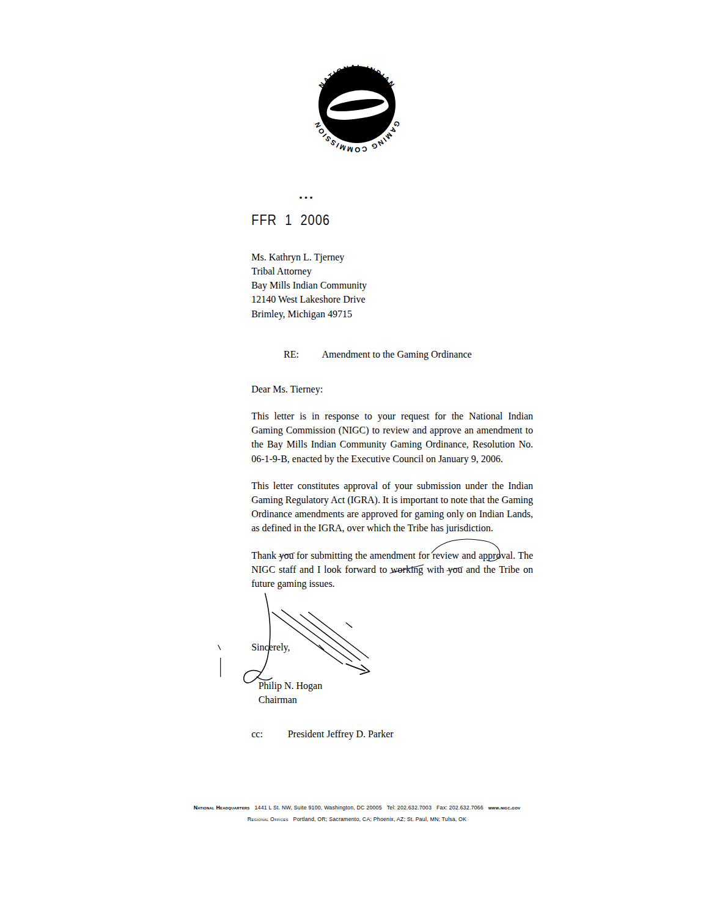NATIONAL INDIAN GAMING COMMISSION
•••
FFR 1 2006
Ms. Kathryn L. Tjerney
Tribal Attorney
Bay Mills Indian Community
12140 West Lakeshore Drive
Brimley, Michigan 49715
RE: Amendment to the Gaming Ordinance
Dear Ms. Tierney:
This letter is in response to your request for the National Indian Gaming Commission (NIGC) to review and approve an amendment to the Bay Mills Indian Community Gaming Ordinance, Resolution No. 06-1-9-B, enacted by the Executive Council on January 9, 2006.
This letter constitutes approval of your submission under the Indian Gaming Regulatory Act (IGRA). It is important to note that the Gaming Ordinance amendments are approved for gaming only on Indian Lands, as defined in the IGRA, over which the Tribe has jurisdiction.
Thank you for submitting the amendment for review and approval. The NIGC staff and I look forward to working with you and the Tribe on future gaming issues.
Sincerely,
Philip N. Hogan
Chairman
cc: President Jeffrey D. Parker
National Headquarters 1441 L St. NW, Suite 9100, Washington, DC 20005 Tel: 202.632.7003 Fax: 202.632.7066 www.nigc.gov
Regional Offices Portland, OR; Sacramento, CA; Phoenix, AZ; St. Paul, MN; Tulsa, OK